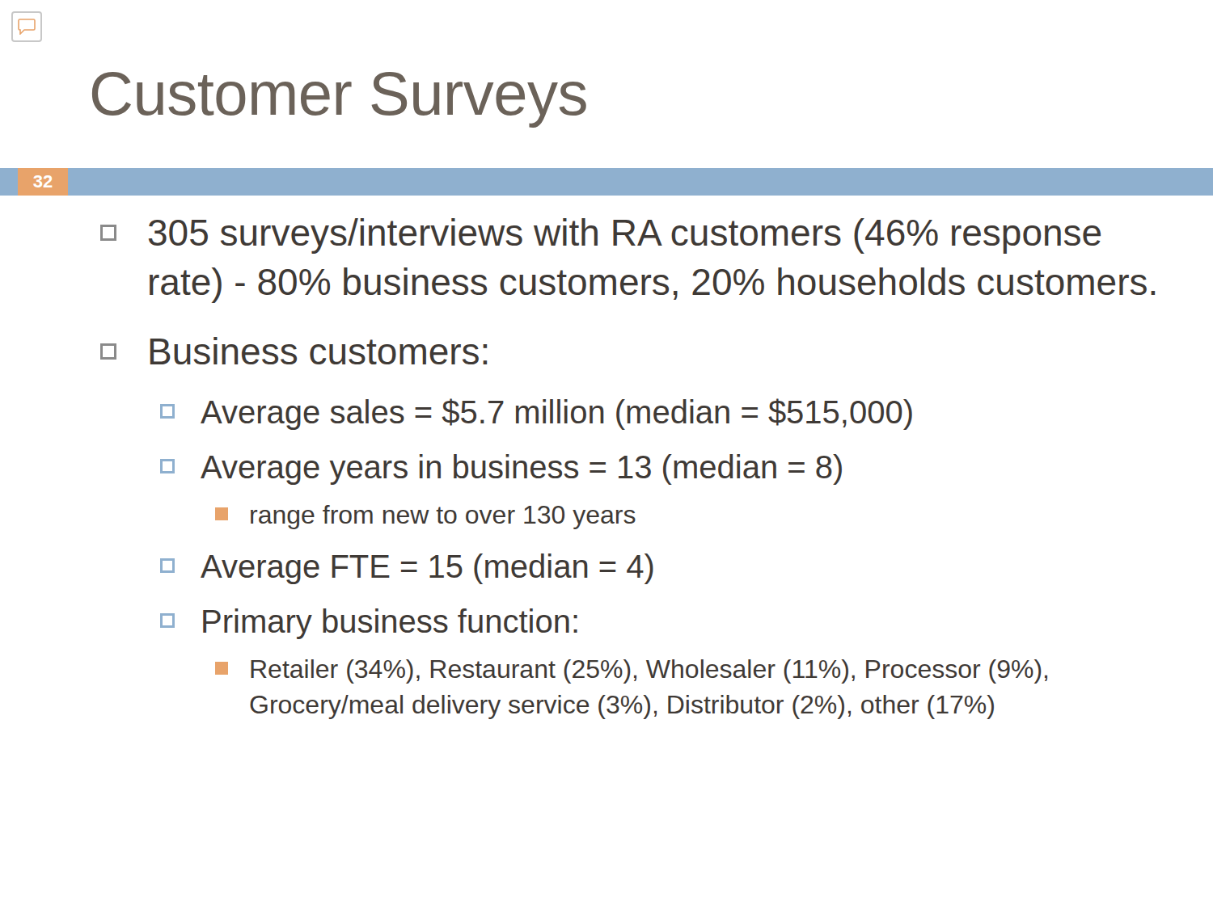Customer Surveys
32
305 surveys/interviews with RA customers (46% response rate) - 80% business customers, 20% households customers.
Business customers:
Average sales = $5.7 million (median = $515,000)
Average years in business = 13 (median = 8)
range from new to over 130 years
Average FTE = 15 (median = 4)
Primary business function:
Retailer (34%), Restaurant (25%), Wholesaler (11%), Processor (9%), Grocery/meal delivery service (3%), Distributor (2%), other (17%)